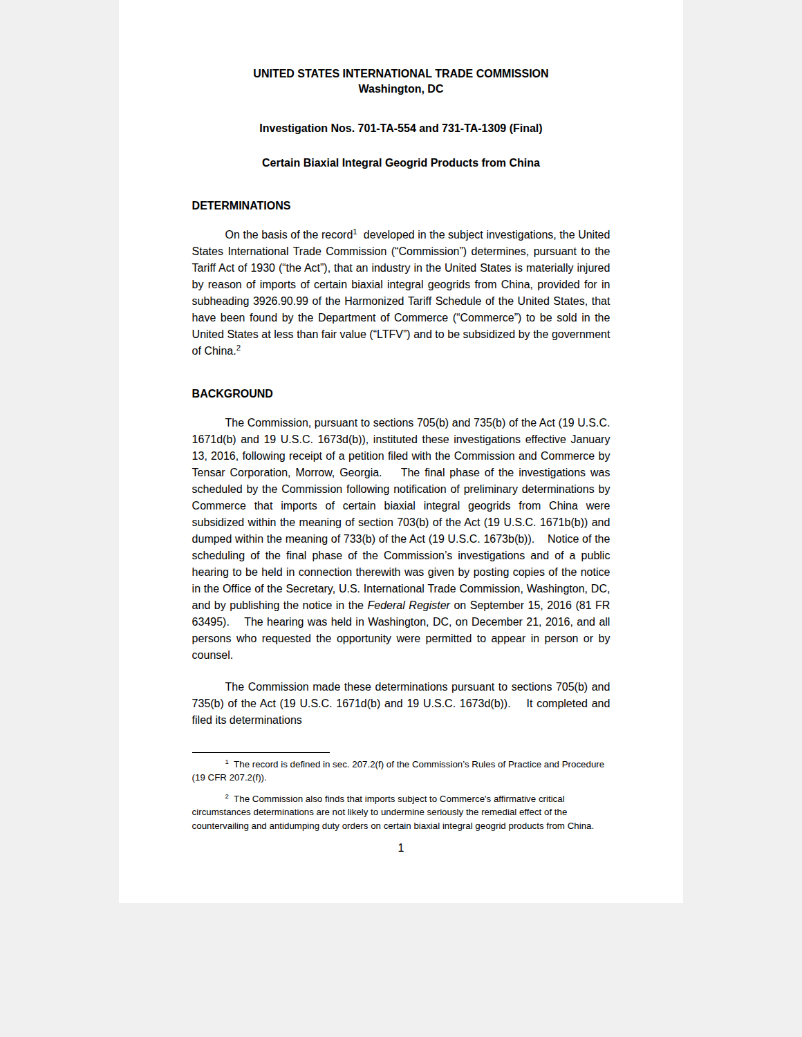UNITED STATES INTERNATIONAL TRADE COMMISSION
Washington, DC
Investigation Nos. 701-TA-554 and 731-TA-1309 (Final)
Certain Biaxial Integral Geogrid Products from China
DETERMINATIONS
On the basis of the record1 developed in the subject investigations, the United States International Trade Commission (“Commission”) determines, pursuant to the Tariff Act of 1930 (“the Act”), that an industry in the United States is materially injured by reason of imports of certain biaxial integral geogrids from China, provided for in subheading 3926.90.99 of the Harmonized Tariff Schedule of the United States, that have been found by the Department of Commerce (“Commerce”) to be sold in the United States at less than fair value (“LTFV”) and to be subsidized by the government of China.2
BACKGROUND
The Commission, pursuant to sections 705(b) and 735(b) of the Act (19 U.S.C. 1671d(b) and 19 U.S.C. 1673d(b)), instituted these investigations effective January 13, 2016, following receipt of a petition filed with the Commission and Commerce by Tensar Corporation, Morrow, Georgia. The final phase of the investigations was scheduled by the Commission following notification of preliminary determinations by Commerce that imports of certain biaxial integral geogrids from China were subsidized within the meaning of section 703(b) of the Act (19 U.S.C. 1671b(b)) and dumped within the meaning of 733(b) of the Act (19 U.S.C. 1673b(b)). Notice of the scheduling of the final phase of the Commission’s investigations and of a public hearing to be held in connection therewith was given by posting copies of the notice in the Office of the Secretary, U.S. International Trade Commission, Washington, DC, and by publishing the notice in the Federal Register on September 15, 2016 (81 FR 63495). The hearing was held in Washington, DC, on December 21, 2016, and all persons who requested the opportunity were permitted to appear in person or by counsel.
The Commission made these determinations pursuant to sections 705(b) and 735(b) of the Act (19 U.S.C. 1671d(b) and 19 U.S.C. 1673d(b)). It completed and filed its determinations
1 The record is defined in sec. 207.2(f) of the Commission’s Rules of Practice and Procedure (19 CFR 207.2(f)).
2 The Commission also finds that imports subject to Commerce's affirmative critical circumstances determinations are not likely to undermine seriously the remedial effect of the countervailing and antidumping duty orders on certain biaxial integral geogrid products from China.
1